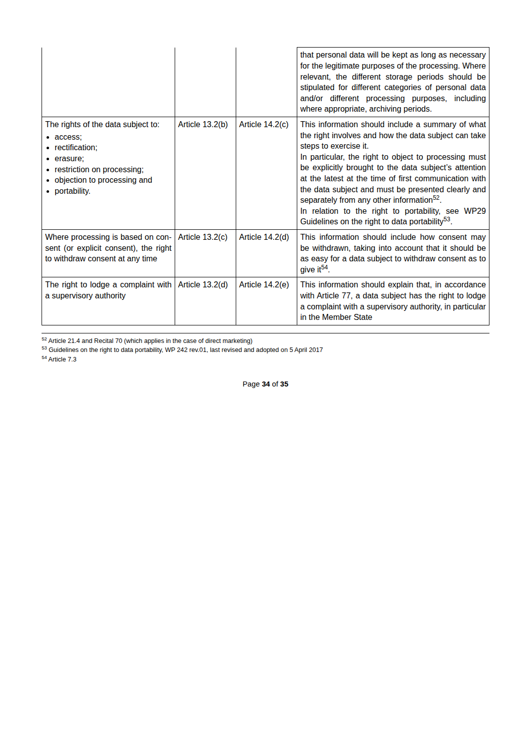| | | | that personal data will be kept as long as necessary for the legitimate purposes of the processing. Where relevant, the different storage periods should be stipulated for different categories of personal data and/or different processing purposes, including where appropriate, archiving periods. |
| The rights of the data subject to: access; rectification; erasure; restriction on processing; objection to processing and portability. | Article 13.2(b) | Article 14.2(c) | This information should include a summary of what the right involves and how the data subject can take steps to exercise it. In particular, the right to object to processing must be explicitly brought to the data subject’s attention at the latest at the time of first communication with the data subject and must be presented clearly and separately from any other information 52 . In relation to the right to portability, see WP29 Guidelines on the right to data portability 53 . |
| Where processing is based on consent (or explicit consent), the right to withdraw consent at any time | Article 13.2(c) | Article 14.2(d) | This information should include how consent may be withdrawn, taking into account that it should be as easy for a data subject to withdraw consent as to give it 54 . |
| The right to lodge a complaint with a supervisory authority | Article 13.2(d) | Article 14.2(e) | This information should explain that, in accordance with Article 77, a data subject has the right to lodge a complaint with a supervisory authority, in particular in the Member State |
52 Article 21.4 and Recital 70 (which applies in the case of direct marketing)
53 Guidelines on the right to data portability, WP 242 rev.01, last revised and adopted on 5 April 2017
54 Article 7.3
Page 34 of 35